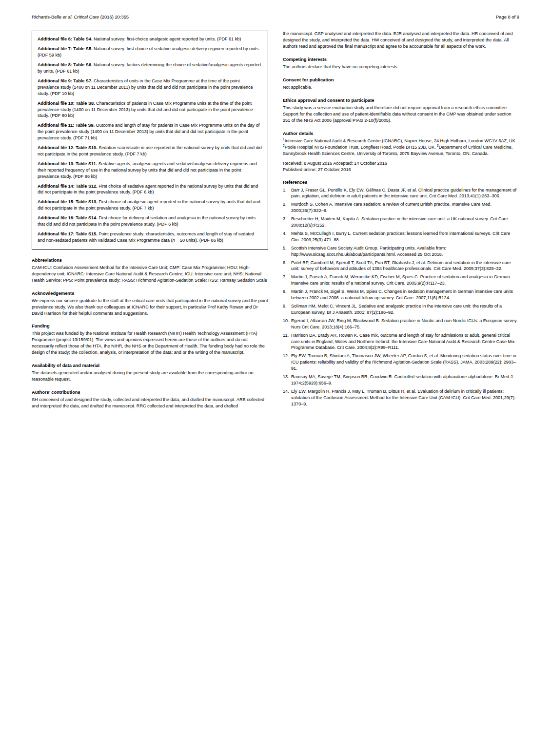Richards-Belle et al. Critical Care (2016) 20:355
Page 8 of 9
Additional file 6: Table S4. National survey: first-choice analgesic agent reported by units. (PDF 61 kb)
Additional file 7: Table S5. National survey: first choice of sedative analgesic delivery regimen reported by units. (PDF 59 kb)
Additional file 8: Table S6. National survey: factors determining the choice of sedative/analgesic agents reported by units. (PDF 61 kb)
Additional file 9: Table S7. Characteristics of units in the Case Mix Programme at the time of the point prevalence study (1400 on 11 December 2013) by units that did and did not participate in the point prevalence study. (PDF 10 kb)
Additional file 10: Table S8. Characteristics of patients in Case Mix Programme units at the time of the point prevalence study (1400 on 11 December 2013) by units that did and did not participate in the point prevalence study. (PDF 80 kb)
Additional file 11: Table S9. Outcome and length of stay for patients in Case Mix Programme units on the day of the point prevalence study (1400 on 11 December 2013) by units that did and did not participate in the point prevalence study. (PDF 71 kb)
Additional file 12: Table S10. Sedation score/scale in use reported in the national survey by units that did and did not participate in the point prevalence study. (PDF 7 kb)
Additional file 13: Table S11. Sedative agents, analgesic agents and sedative/analgesic delivery regimens and their reported frequency of use in the national survey by units that did and did not participate in the point prevalence study. (PDF 86 kb)
Additional file 14: Table S12. First choice of sedative agent reported in the national survey by units that did and did not participate in the point prevalence study. (PDF 6 kb)
Additional file 15: Table S13. First choice of analgesic agent reported in the national survey by units that did and did not participate in the point prevalence study. (PDF 7 kb)
Additional file 16: Table S14. First choice for delivery of sedation and analgesia in the national survey by units that did and did not participate in the point prevalence study. (PDF 6 kb)
Additional file 17: Table S15. Point prevalence study: characteristics, outcomes and length of stay of sedated and non-sedated patients with validated Case Mix Programme data (n = 50 units). (PDF 86 kb)
Abbreviations
CAM-ICU: Confusion Assessment Method for the Intensive Care Unit; CMP: Case Mix Programme; HDU: High-dependency unit; ICNARC: Intensive Care National Audit & Research Centre; ICU: Intensive care unit; NHS: National Health Service; PPS: Point prevalence study; RASS: Richmond Agitation-Sedation Scale; RSS: Ramsay Sedation Scale
Acknowledgements
We express our sincere gratitude to the staff at the critical care units that participated in the national survey and the point prevalence study. We also thank our colleagues at ICNARC for their support, in particular Prof Kathy Rowan and Dr David Harrison for their helpful comments and suggestions.
Funding
This project was funded by the National Institute for Health Research (NIHR) Health Technology Assessment (HTA) Programme (project 13/159/01). The views and opinions expressed herein are those of the authors and do not necessarily reflect those of the HTA, the NIHR, the NHS or the Department of Health. The funding body had no role the design of the study; the collection, analysis, or interpretation of the data; and or the writing of the manuscript.
Availability of data and material
The datasets generated and/or analysed during the present study are available from the corresponding author on reasonable request.
Authors’ contributions
SH conceived of and designed the study, collected and interpreted the data, and drafted the manuscript. ARB collected and interpreted the data, and drafted the manuscript. RRC collected and interpreted the data, and drafted
the manuscript. GSP analysed and interpreted the data. EJR analysed and interpreted the data. HR conceived of and designed the study, and interpreted the data. HW conceived of and designed the study, and interpreted the data. All authors read and approved the final manuscript and agree to be accountable for all aspects of the work.
Competing interests
The authors declare that they have no competing interests.
Consent for publication
Not applicable.
Ethics approval and consent to participate
This study was a service evaluation study and therefore did not require approval from a research ethics committee. Support for the collection and use of patient-identifiable data without consent in the CMP was obtained under section 251 of the NHS Act 2006 (approval PIAG 2-10(f)/2005).
Author details
1Intensive Care National Audit & Research Centre (ICNARC), Napier House, 24 High Holborn, London WC1V 6AZ, UK. 2Poole Hospital NHS Foundation Trust, Longfleet Road, Poole BH15 2JB, UK. 3Department of Critical Care Medicine, Sunnybrook Health Sciences Centre, University of Toronto, 2075 Bayview Avenue, Toronto, ON, Canada.
Received: 8 August 2016 Accepted: 14 October 2016 Published online: 27 October 2016
References
Barr J, Fraser GL, Puntillo K, Ely EW, Gélinas C, Dasta JF, et al. Clinical practice guidelines for the management of pain, agitation, and delirium in adult patients in the intensive care unit. Crit Care Med. 2013;41(1):263–306.
Murdoch S, Cohen A. Intensive care sedation: a review of current British practice. Intensive Care Med. 2000;26(7):922–8.
Reschreiter H, Maiden M, Kapila A. Sedation practice in the intensive care unit: a UK national survey. Crit Care. 2008;12(6):R152.
Mehta S, McCullagh I, Burry L. Current sedation practices: lessons learned from international surveys. Crit Care Clin. 2009;25(3):471–88.
Scottish Intensive Care Society Audit Group. Participating units. Available from: http://www.sicsag.scot.nhs.uk/about/participants.html. Accessed 25 Oct 2016.
Patel RP, Gambrell M, Speroff T, Scott TA, Pun BT, Okahashi J, et al. Delirium and sedation in the intensive care unit: survey of behaviors and attitudes of 1384 healthcare professionals. Crit Care Med. 2009;37(3):825–32.
Martin J, Parsch A, Franck M, Wernecke KD, Fischer M, Spies C. Practice of sedation and analgesia in German intensive care units: results of a national survey. Crit Care. 2005;9(2):R117–23.
Martin J, Franck M, Sigel S, Weiss M, Spies C. Changes in sedation management in German intensive care units between 2002 and 2006: a national follow-up survey. Crit Care. 2007;11(6):R124.
Soliman HM, Melot C, Vincent JL. Sedative and analgesic practice in the intensive care unit: the results of a European survey. Br J Anaesth. 2001; 87(2):186–92.
Egerod I, Albarran JW, Ring M, Blackwood B. Sedation practice in Nordic and non-Nordic ICUs: a European survey. Nurs Crit Care. 2013;18(4):166–75.
Harrison DA, Brady AR, Rowan K. Case mix, outcome and length of stay for admissions to adult, general critical care units in England, Wales and Northern Ireland: the Intensive Care National Audit & Research Centre Case Mix Programme Database. Crit Care. 2004;8(2):R99–R111.
Ely EW, Truman B, Shintani A, Thomason JW, Wheeler AP, Gordon S, et al. Monitoring sedation status over time in ICU patients: reliability and validity of the Richmond Agitation-Sedation Scale (RASS). JAMA. 2003;289(22): 2983–91.
Ramsay MA, Savege TM, Simpson BR, Goodwin R. Controlled sedation with alphaxalone-alphadolone. Br Med J. 1974;2(5920):656–9.
Ely EW, Margolin R, Francis J, May L, Truman B, Dittus R, et al. Evaluation of delirium in critically ill patients: validation of the Confusion Assessment Method for the Intensive Care Unit (CAM-ICU). Crit Care Med. 2001;29(7): 1370–9.